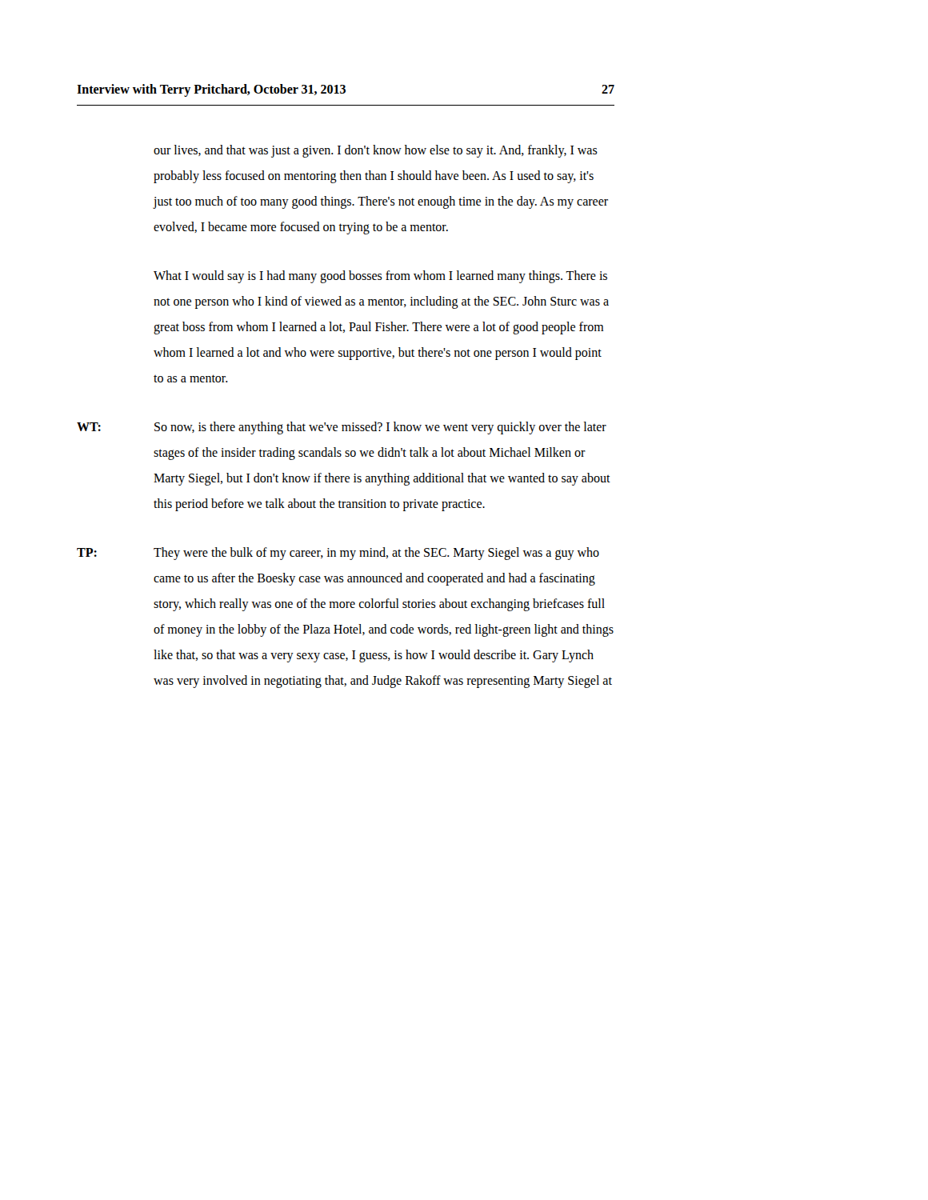Interview with Terry Pritchard, October 31, 2013 27
our lives, and that was just a given. I don't know how else to say it. And, frankly, I was probably less focused on mentoring then than I should have been. As I used to say, it's just too much of too many good things. There's not enough time in the day. As my career evolved, I became more focused on trying to be a mentor.
What I would say is I had many good bosses from whom I learned many things. There is not one person who I kind of viewed as a mentor, including at the SEC. John Sturc was a great boss from whom I learned a lot, Paul Fisher. There were a lot of good people from whom I learned a lot and who were supportive, but there's not one person I would point to as a mentor.
WT:
So now, is there anything that we've missed? I know we went very quickly over the later stages of the insider trading scandals so we didn't talk a lot about Michael Milken or Marty Siegel, but I don't know if there is anything additional that we wanted to say about this period before we talk about the transition to private practice.
TP:
They were the bulk of my career, in my mind, at the SEC. Marty Siegel was a guy who came to us after the Boesky case was announced and cooperated and had a fascinating story, which really was one of the more colorful stories about exchanging briefcases full of money in the lobby of the Plaza Hotel, and code words, red light-green light and things like that, so that was a very sexy case, I guess, is how I would describe it. Gary Lynch was very involved in negotiating that, and Judge Rakoff was representing Marty Siegel at